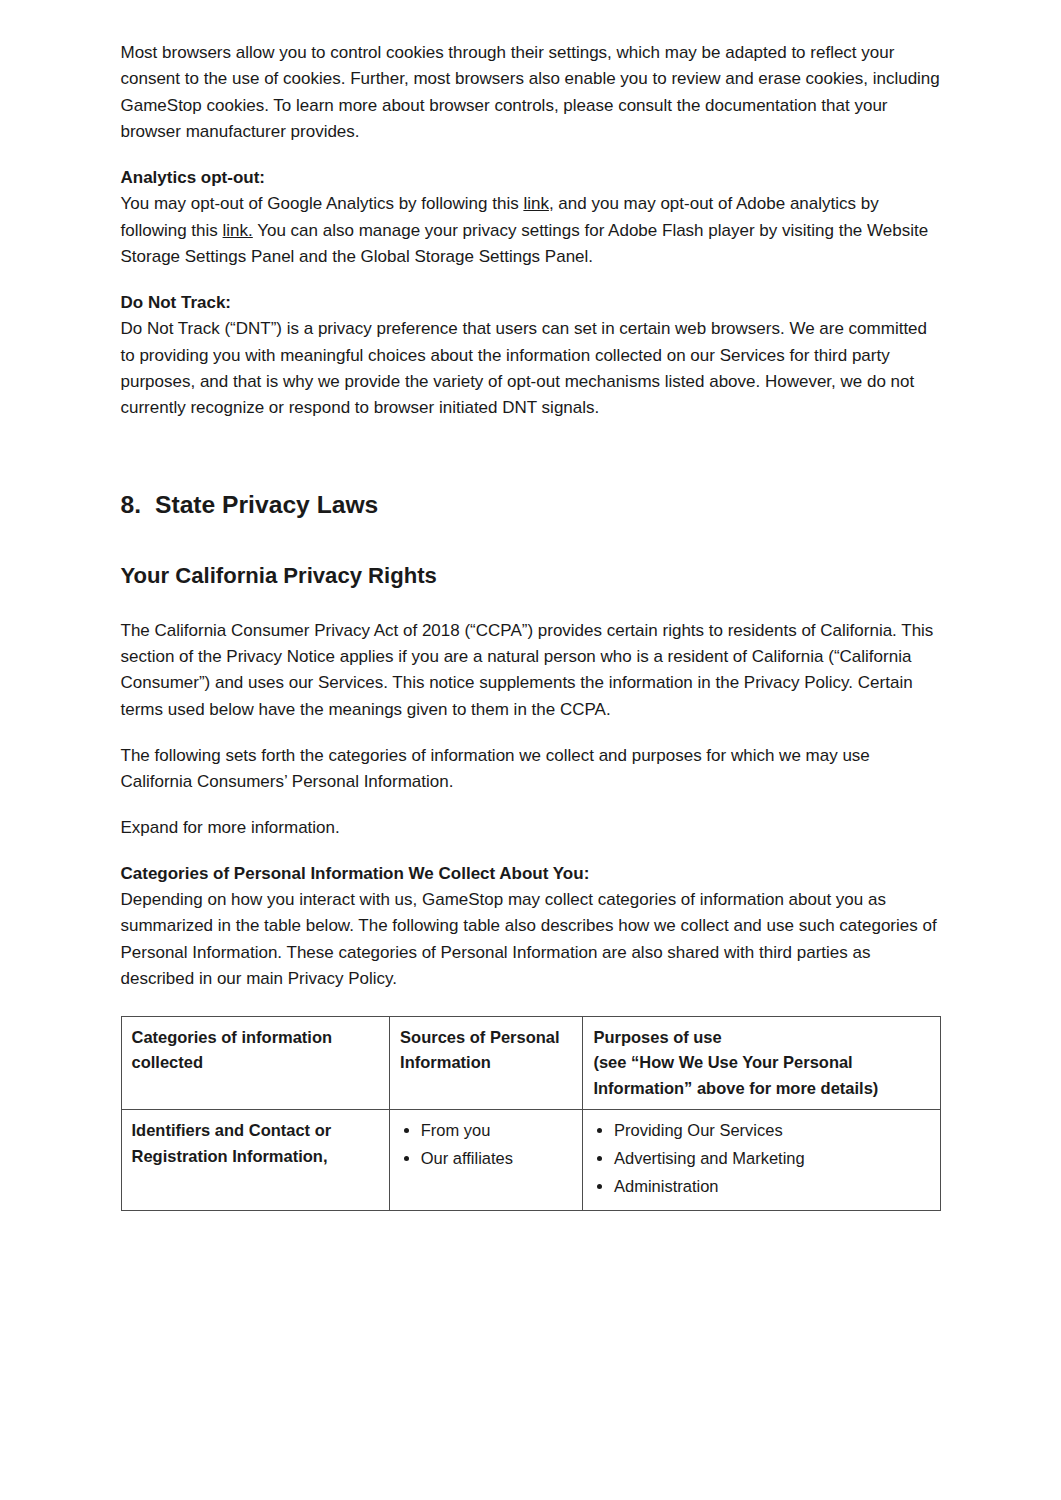Most browsers allow you to control cookies through their settings, which may be adapted to reflect your consent to the use of cookies. Further, most browsers also enable you to review and erase cookies, including GameStop cookies. To learn more about browser controls, please consult the documentation that your browser manufacturer provides.
Analytics opt-out:
You may opt-out of Google Analytics by following this link, and you may opt-out of Adobe analytics by following this link. You can also manage your privacy settings for Adobe Flash player by visiting the Website Storage Settings Panel and the Global Storage Settings Panel.
Do Not Track:
Do Not Track (“DNT”) is a privacy preference that users can set in certain web browsers. We are committed to providing you with meaningful choices about the information collected on our Services for third party purposes, and that is why we provide the variety of opt-out mechanisms listed above. However, we do not currently recognize or respond to browser initiated DNT signals.
8. State Privacy Laws
Your California Privacy Rights
The California Consumer Privacy Act of 2018 (“CCPA”) provides certain rights to residents of California. This section of the Privacy Notice applies if you are a natural person who is a resident of California (“California Consumer”) and uses our Services. This notice supplements the information in the Privacy Policy. Certain terms used below have the meanings given to them in the CCPA.
The following sets forth the categories of information we collect and purposes for which we may use California Consumers’ Personal Information.
Expand for more information.
Categories of Personal Information We Collect About You:
Depending on how you interact with us, GameStop may collect categories of information about you as summarized in the table below. The following table also describes how we collect and use such categories of Personal Information. These categories of Personal Information are also shared with third parties as described in our main Privacy Policy.
| Categories of information collected | Sources of Personal Information | Purposes of use (see “How We Use Your Personal Information” above for more details) |
| --- | --- | --- |
| Identifiers and Contact or Registration Information, | From you Our affiliates | Providing Our Services Advertising and Marketing Administration |